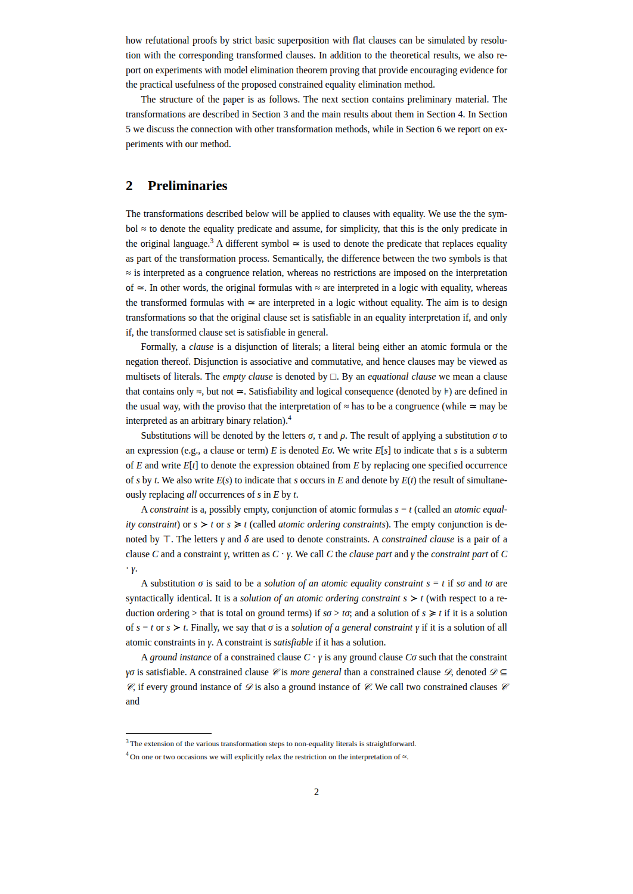how refutational proofs by strict basic superposition with flat clauses can be simulated by resolution with the corresponding transformed clauses. In addition to the theoretical results, we also report on experiments with model elimination theorem proving that provide encouraging evidence for the practical usefulness of the proposed constrained equality elimination method.
The structure of the paper is as follows. The next section contains preliminary material. The transformations are described in Section 3 and the main results about them in Section 4. In Section 5 we discuss the connection with other transformation methods, while in Section 6 we report on experiments with our method.
2 Preliminaries
The transformations described below will be applied to clauses with equality. We use the the symbol ≈ to denote the equality predicate and assume, for simplicity, that this is the only predicate in the original language.3 A different symbol ≃ is used to denote the predicate that replaces equality as part of the transformation process. Semantically, the difference between the two symbols is that ≈ is interpreted as a congruence relation, whereas no restrictions are imposed on the interpretation of ≃. In other words, the original formulas with ≈ are interpreted in a logic with equality, whereas the transformed formulas with ≃ are interpreted in a logic without equality. The aim is to design transformations so that the original clause set is satisfiable in an equality interpretation if, and only if, the transformed clause set is satisfiable in general.
Formally, a clause is a disjunction of literals; a literal being either an atomic formula or the negation thereof. Disjunction is associative and commutative, and hence clauses may be viewed as multisets of literals. The empty clause is denoted by □. By an equational clause we mean a clause that contains only ≈, but not ≃. Satisfiability and logical consequence (denoted by ⊧) are defined in the usual way, with the proviso that the interpretation of ≈ has to be a congruence (while ≃ may be interpreted as an arbitrary binary relation).4
Substitutions will be denoted by the letters σ, τ and ρ. The result of applying a substitution σ to an expression (e.g., a clause or term) E is denoted Eσ. We write E[s] to indicate that s is a subterm of E and write E[t] to denote the expression obtained from E by replacing one specified occurrence of s by t. We also write E(s) to indicate that s occurs in E and denote by E(t) the result of simultaneously replacing all occurrences of s in E by t.
A constraint is a, possibly empty, conjunction of atomic formulas s = t (called an atomic equality constraint) or s ≻ t or s ≽ t (called atomic ordering constraints). The empty conjunction is denoted by ⊤. The letters γ and δ are used to denote constraints. A constrained clause is a pair of a clause C and a constraint γ, written as C · γ. We call C the clause part and γ the constraint part of C · γ.
A substitution σ is said to be a solution of an atomic equality constraint s = t if sσ and tσ are syntactically identical. It is a solution of an atomic ordering constraint s ≻ t (with respect to a reduction ordering > that is total on ground terms) if sσ > tσ; and a solution of s ≽ t if it is a solution of s = t or s ≻ t. Finally, we say that σ is a solution of a general constraint γ if it is a solution of all atomic constraints in γ. A constraint is satisfiable if it has a solution.
A ground instance of a constrained clause C · γ is any ground clause Cσ such that the constraint γσ is satisfiable. A constrained clause 𝒞 is more general than a constrained clause 𝒟, denoted 𝒟 ⊆ 𝒞, if every ground instance of 𝒟 is also a ground instance of 𝒞. We call two constrained clauses 𝒞 and
3The extension of the various transformation steps to non-equality literals is straightforward.
4On one or two occasions we will explicitly relax the restriction on the interpretation of ≈.
2